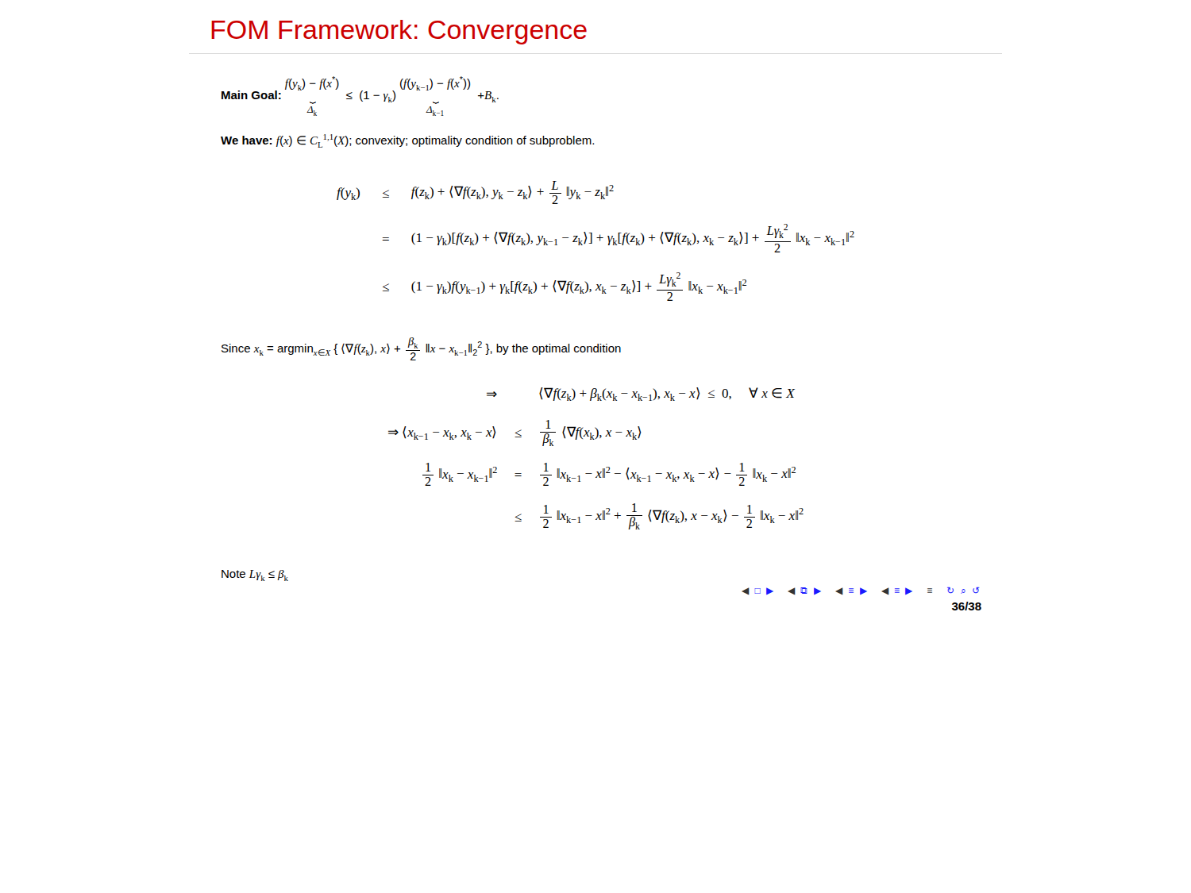FOM Framework: Convergence
Main Goal: f(yk) − f(x*) ⏟ Δk ≤ (1 − γk) (f(yk−1) − f(x*)) ⏟ Δk−1 +Bk.
We have: f(x) ∈ CL1,1(X); convexity; optimality condition of subproblem.
| f ( y k ) | ≤ | f ( z k ) + ⟨∇ f ( z k ), y k − z k ⟩ + L 2 ‖ y k − z k ‖ 2 |
| | = | (1 − γ k )[ f ( z k ) + ⟨∇ f ( z k ), y k−1 − z k ⟩] + γ k [ f ( z k ) + ⟨∇ f ( z k ), x k − z k ⟩] + Lγ k 2 2 ‖ x k − x k−1 ‖ 2 |
| | ≤ | (1 − γ k ) f ( y k−1 ) + γ k [ f ( z k ) + ⟨∇ f ( z k ), x k − z k ⟩] + Lγ k 2 2 ‖ x k − x k−1 ‖ 2 |
Since xk = argminx∈X { ⟨∇f(zk), x⟩ + βk 2 ‖x − xk−1‖22 }, by the optimal condition
| ⇒ | | ⟨∇ f ( z k ) + β k ( x k − x k−1 ), x k − x ⟩ ≤ 0, ∀ x ∈ X |
| ⇒ ⟨ x k−1 − x k , x k − x ⟩ | ≤ | 1 β k ⟨∇ f ( x k ), x − x k ⟩ |
| 1 2 ‖ x k − x k−1 ‖ 2 | = | 1 2 ‖ x k−1 − x ‖ 2 − ⟨ x k−1 − x k , x k − x ⟩ − 1 2 ‖ x k − x ‖ 2 |
| | ≤ | 1 2 ‖ x k−1 − x ‖ 2 + 1 β k ⟨∇ f ( z k ), x − x k ⟩ − 1 2 ‖ x k − x ‖ 2 |
Note Lγk ≤ βk
◀ □ ▶ ◀ ⧉ ▶ ◀ ≡ ▶ ◀ ≡ ▶ ≡ ↻ ⌕ ↺
36/38